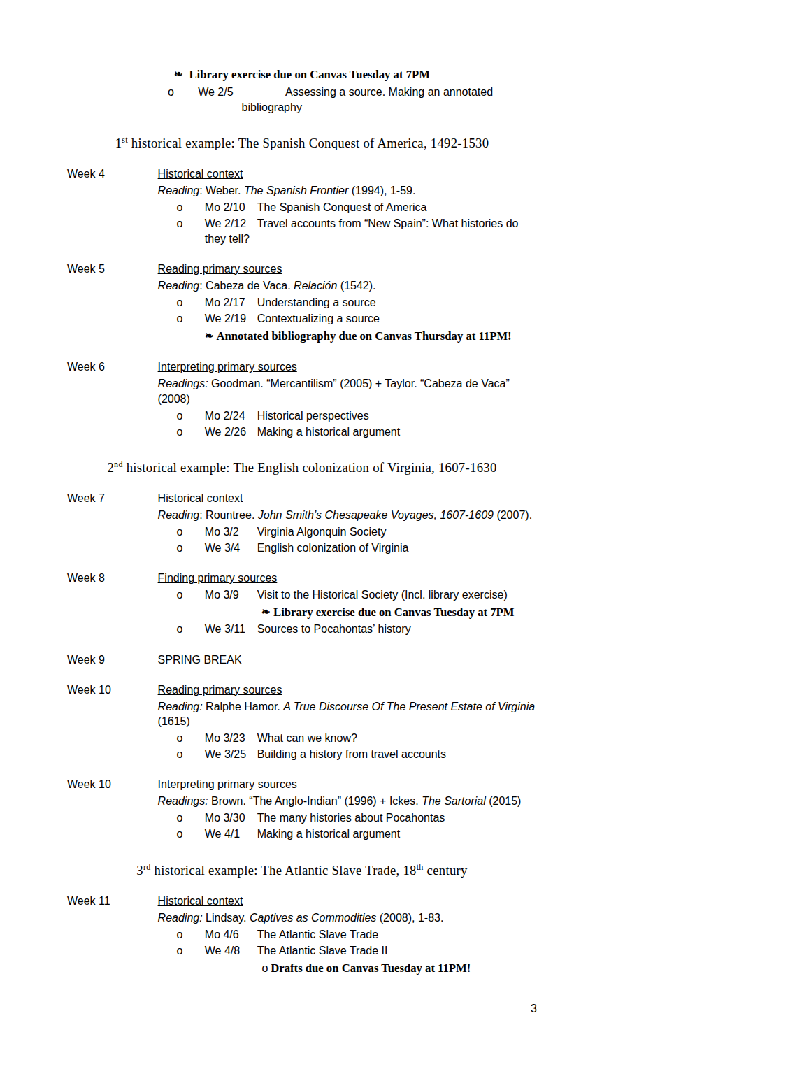❧ Library exercise due on Canvas Tuesday at 7PM
oWe 2/5 Assessing a source. Making an annotated bibliography
1st historical example: The Spanish Conquest of America, 1492-1530
Week 4 Historical context
Reading: Weber. The Spanish Frontier (1994), 1-59.
oMo 2/10 The Spanish Conquest of America
oWe 2/12 Travel accounts from “New Spain”: What histories do they tell?
Week 5 Reading primary sources
Reading: Cabeza de Vaca. Relación (1542).
oMo 2/17 Understanding a source
oWe 2/19 Contextualizing a source
❧Annotated bibliography due on Canvas Thursday at 11PM!
Week 6 Interpreting primary sources
Readings: Goodman. “Mercantilism” (2005) + Taylor. “Cabeza de Vaca” (2008)
oMo 2/24 Historical perspectives
oWe 2/26 Making a historical argument
2nd historical example: The English colonization of Virginia, 1607-1630
Week 7 Historical context
Reading: Rountree. John Smith’s Chesapeake Voyages, 1607-1609 (2007).
oMo 3/2 Virginia Algonquin Society
oWe 3/4 English colonization of Virginia
Week 8 Finding primary sources
oMo 3/9 Visit to the Historical Society (Incl. library exercise)
❧Library exercise due on Canvas Tuesday at 7PM
oWe 3/11 Sources to Pocahontas’ history
Week 9 SPRING BREAK
Week 10 Reading primary sources
Reading: Ralphe Hamor. A True Discourse Of The Present Estate of Virginia (1615)
oMo 3/23 What can we know?
oWe 3/25 Building a history from travel accounts
Week 10 Interpreting primary sources
Readings: Brown. “The Anglo-Indian” (1996) + Ickes. The Sartorial (2015)
oMo 3/30 The many histories about Pocahontas
oWe 4/1 Making a historical argument
3rd historical example: The Atlantic Slave Trade, 18th century
Week 11 Historical context
Reading: Lindsay. Captives as Commodities (2008), 1-83.
oMo 4/6 The Atlantic Slave Trade
oWe 4/8 The Atlantic Slave Trade II
o Drafts due on Canvas Tuesday at 11PM!
3